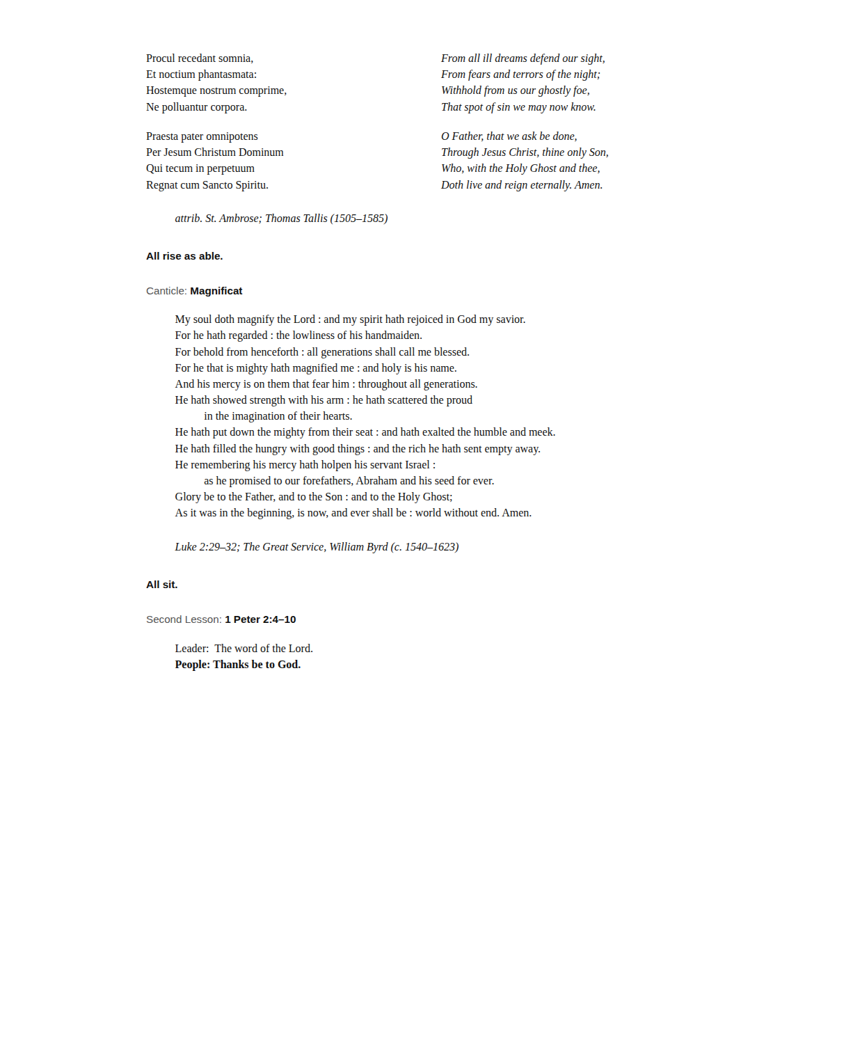| Procul recedant somnia, Et noctium phantasmata: Hostemque nostrum comprime, Ne polluantur corpora. | From all ill dreams defend our sight, From fears and terrors of the night; Withhold from us our ghostly foe, That spot of sin we may now know. |
| Praesta pater omnipotens Per Jesum Christum Dominum Qui tecum in perpetuum Regnat cum Sancto Spiritu. | O Father, that we ask be done, Through Jesus Christ, thine only Son, Who, with the Holy Ghost and thee, Doth live and reign eternally. Amen. |
attrib. St. Ambrose; Thomas Tallis (1505–1585)
All rise as able.
Canticle: Magnificat
My soul doth magnify the Lord : and my spirit hath rejoiced in God my savior.
For he hath regarded : the lowliness of his handmaiden.
For behold from henceforth : all generations shall call me blessed.
For he that is mighty hath magnified me : and holy is his name.
And his mercy is on them that fear him : throughout all generations.
He hath showed strength with his arm : he hath scattered the proud
in the imagination of their hearts.
He hath put down the mighty from their seat : and hath exalted the humble and meek.
He hath filled the hungry with good things : and the rich he hath sent empty away.
He remembering his mercy hath holpen his servant Israel :
as he promised to our forefathers, Abraham and his seed for ever.
Glory be to the Father, and to the Son : and to the Holy Ghost;
As it was in the beginning, is now, and ever shall be : world without end. Amen.
Luke 2:29–32; The Great Service, William Byrd (c. 1540–1623)
All sit.
Second Lesson: 1 Peter 2:4–10
Leader: The word of the Lord.
People: Thanks be to God.